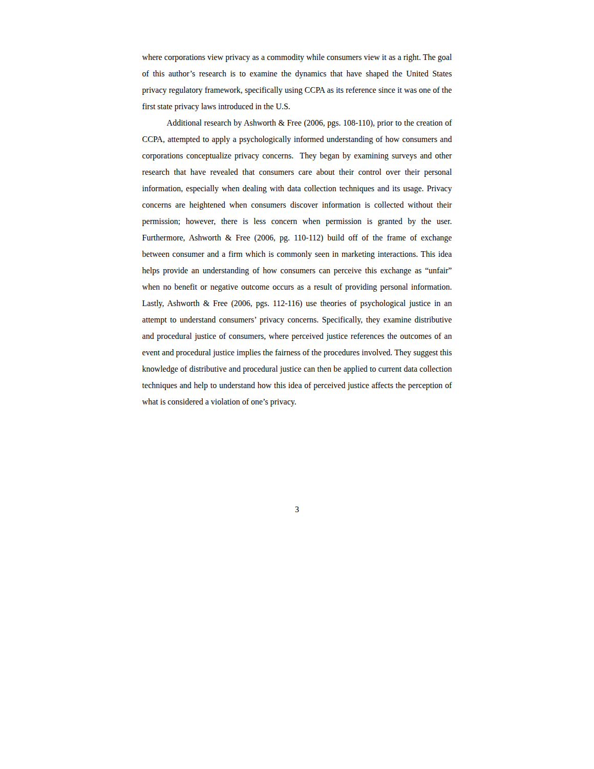where corporations view privacy as a commodity while consumers view it as a right. The goal of this author’s research is to examine the dynamics that have shaped the United States privacy regulatory framework, specifically using CCPA as its reference since it was one of the first state privacy laws introduced in the U.S.
Additional research by Ashworth & Free (2006, pgs. 108-110), prior to the creation of CCPA, attempted to apply a psychologically informed understanding of how consumers and corporations conceptualize privacy concerns. They began by examining surveys and other research that have revealed that consumers care about their control over their personal information, especially when dealing with data collection techniques and its usage. Privacy concerns are heightened when consumers discover information is collected without their permission; however, there is less concern when permission is granted by the user. Furthermore, Ashworth & Free (2006, pg. 110-112) build off of the frame of exchange between consumer and a firm which is commonly seen in marketing interactions. This idea helps provide an understanding of how consumers can perceive this exchange as “unfair” when no benefit or negative outcome occurs as a result of providing personal information. Lastly, Ashworth & Free (2006, pgs. 112-116) use theories of psychological justice in an attempt to understand consumers’ privacy concerns. Specifically, they examine distributive and procedural justice of consumers, where perceived justice references the outcomes of an event and procedural justice implies the fairness of the procedures involved. They suggest this knowledge of distributive and procedural justice can then be applied to current data collection techniques and help to understand how this idea of perceived justice affects the perception of what is considered a violation of one’s privacy.
3